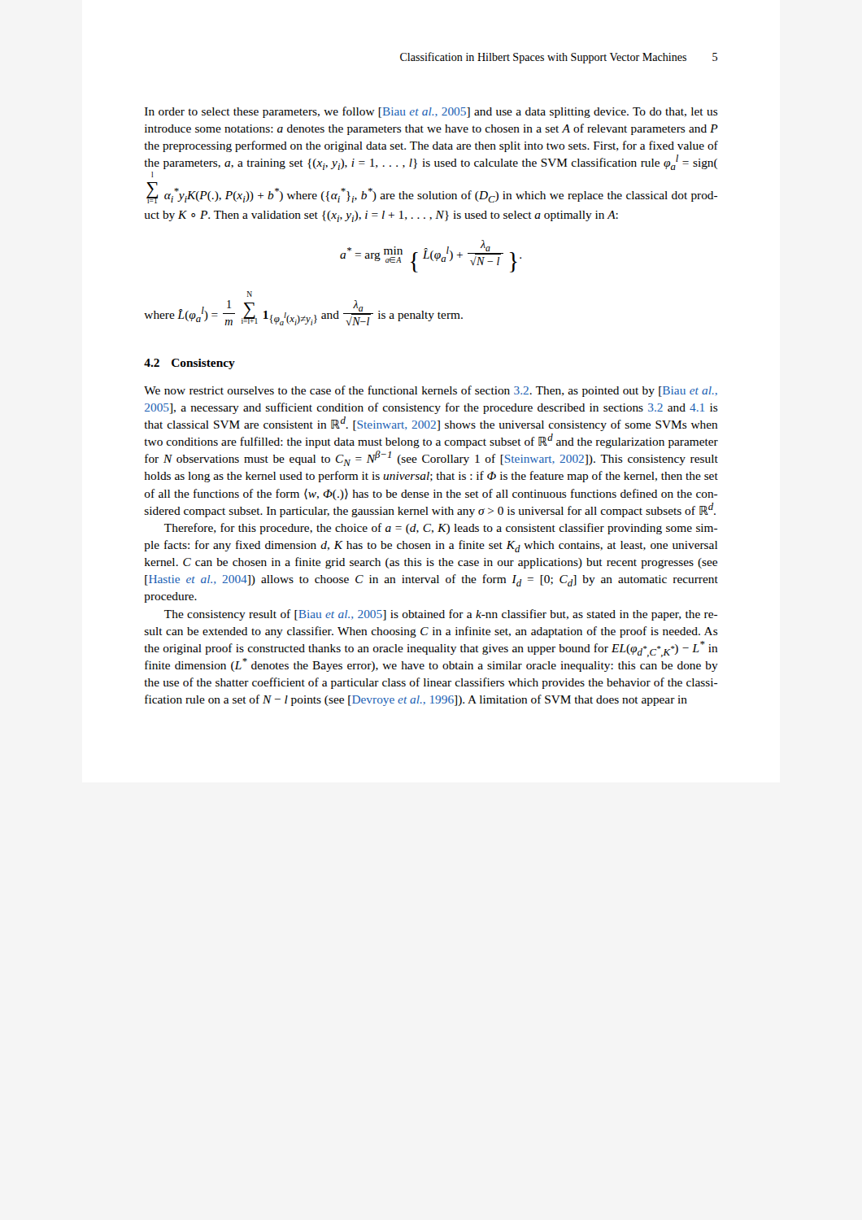Classification in Hilbert Spaces with Support Vector Machines 5
In order to select these parameters, we follow [Biau et al., 2005] and use a data splitting device. To do that, let us introduce some notations: a denotes the parameters that we have to chosen in a set A of relevant parameters and P the preprocessing performed on the original data set. The data are then split into two sets. First, for a fixed value of the parameters, a, a training set {(xi, yi), i = 1, . . . , l} is used to calculate the SVM classification rule φal = sign(l∑i=1 αi*yiK(P(.), P(xi)) + b*) where ({αi*}i, b*) are the solution of (DC) in which we replace the classical dot product by K ∘ P. Then a validation set {(xi, yi), i = l + 1, . . . , N} is used to select a optimally in A:
a* = arg mina∈A { L̂(φal) + λa√N − l }.
where L̂(φal) = 1 m N∑i=l+1 1{φal(xi)≠yi} and λa√N−l is a penalty term.
4.2 Consistency
We now restrict ourselves to the case of the functional kernels of section 3.2. Then, as pointed out by [Biau et al., 2005], a necessary and sufficient condition of consistency for the procedure described in sections 3.2 and 4.1 is that classical SVM are consistent in ℝd. [Steinwart, 2002] shows the universal consistency of some SVMs when two conditions are fulfilled: the input data must belong to a compact subset of ℝd and the regularization parameter for N observations must be equal to CN = Nβ−1 (see Corollary 1 of [Steinwart, 2002]). This consistency result holds as long as the kernel used to perform it is universal; that is : if Φ is the feature map of the kernel, then the set of all the functions of the form ⟨w, Φ(.)⟩ has to be dense in the set of all continuous functions defined on the considered compact subset. In particular, the gaussian kernel with any σ > 0 is universal for all compact subsets of ℝd.
Therefore, for this procedure, the choice of a = (d, C, K) leads to a consistent classifier provinding some simple facts: for any fixed dimension d, K has to be chosen in a finite set Kd which contains, at least, one universal kernel. C can be chosen in a finite grid search (as this is the case in our applications) but recent progresses (see [Hastie et al., 2004]) allows to choose C in an interval of the form Id = [0; Cd] by an automatic recurrent procedure.
The consistency result of [Biau et al., 2005] is obtained for a k-nn classifier but, as stated in the paper, the result can be extended to any classifier. When choosing C in a infinite set, an adaptation of the proof is needed. As the original proof is constructed thanks to an oracle inequality that gives an upper bound for EL(φd*,C*,K*) − L* in finite dimension (L* denotes the Bayes error), we have to obtain a similar oracle inequality: this can be done by the use of the shatter coefficient of a particular class of linear classifiers which provides the behavior of the classification rule on a set of N − l points (see [Devroye et al., 1996]). A limitation of SVM that does not appear in